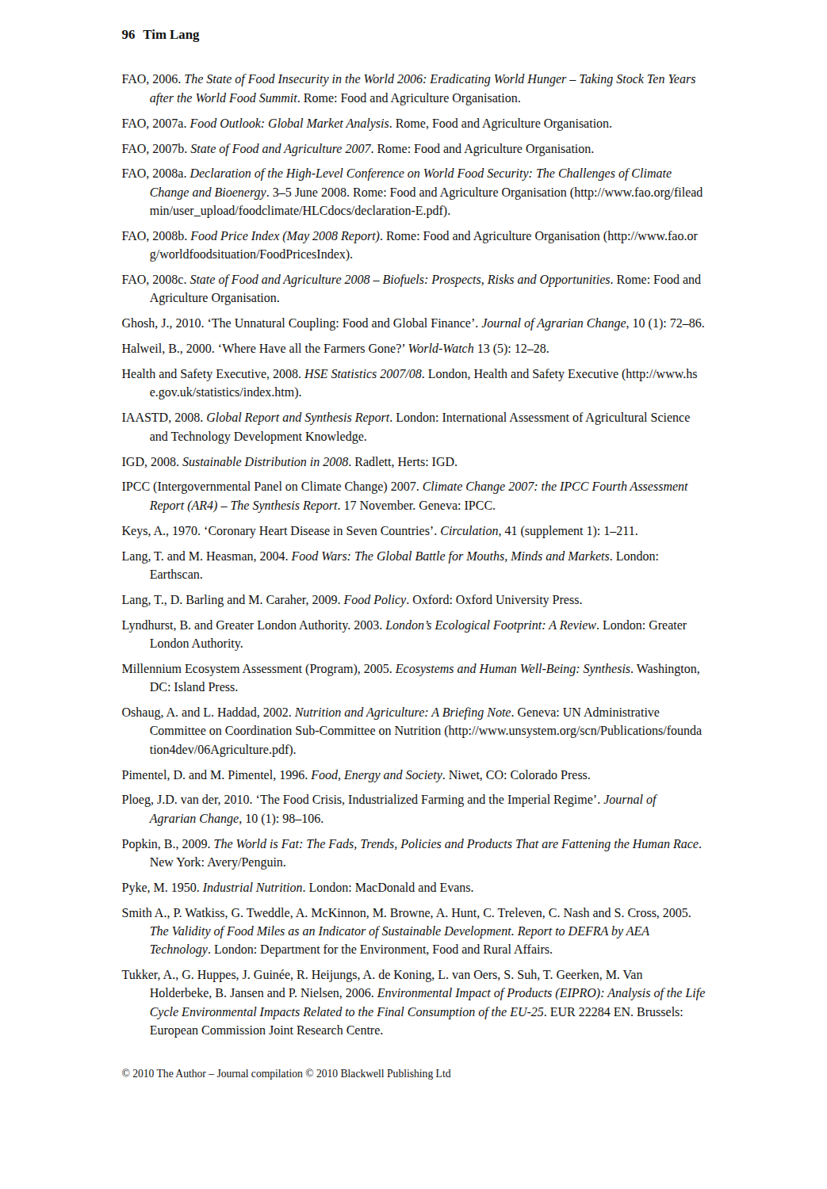96 Tim Lang
FAO, 2006. The State of Food Insecurity in the World 2006: Eradicating World Hunger – Taking Stock Ten Years after the World Food Summit. Rome: Food and Agriculture Organisation.
FAO, 2007a. Food Outlook: Global Market Analysis. Rome, Food and Agriculture Organisation.
FAO, 2007b. State of Food and Agriculture 2007. Rome: Food and Agriculture Organisation.
FAO, 2008a. Declaration of the High-Level Conference on World Food Security: The Challenges of Climate Change and Bioenergy. 3–5 June 2008. Rome: Food and Agriculture Organisation (http://www.fao.org/fileadmin/user_upload/foodclimate/HLCdocs/declaration-E.pdf).
FAO, 2008b. Food Price Index (May 2008 Report). Rome: Food and Agriculture Organisation (http://www.fao.org/worldfoodsituation/FoodPricesIndex).
FAO, 2008c. State of Food and Agriculture 2008 – Biofuels: Prospects, Risks and Opportunities. Rome: Food and Agriculture Organisation.
Ghosh, J., 2010. ‘The Unnatural Coupling: Food and Global Finance’. Journal of Agrarian Change, 10 (1): 72–86.
Halweil, B., 2000. ‘Where Have all the Farmers Gone?’ World-Watch 13 (5): 12–28.
Health and Safety Executive, 2008. HSE Statistics 2007/08. London, Health and Safety Executive (http://www.hse.gov.uk/statistics/index.htm).
IAASTD, 2008. Global Report and Synthesis Report. London: International Assessment of Agricultural Science and Technology Development Knowledge.
IGD, 2008. Sustainable Distribution in 2008. Radlett, Herts: IGD.
IPCC (Intergovernmental Panel on Climate Change) 2007. Climate Change 2007: the IPCC Fourth Assessment Report (AR4) – The Synthesis Report. 17 November. Geneva: IPCC.
Keys, A., 1970. ‘Coronary Heart Disease in Seven Countries’. Circulation, 41 (supplement 1): 1–211.
Lang, T. and M. Heasman, 2004. Food Wars: The Global Battle for Mouths, Minds and Markets. London: Earthscan.
Lang, T., D. Barling and M. Caraher, 2009. Food Policy. Oxford: Oxford University Press.
Lyndhurst, B. and Greater London Authority. 2003. London’s Ecological Footprint: A Review. London: Greater London Authority.
Millennium Ecosystem Assessment (Program), 2005. Ecosystems and Human Well-Being: Synthesis. Washington, DC: Island Press.
Oshaug, A. and L. Haddad, 2002. Nutrition and Agriculture: A Briefing Note. Geneva: UN Administrative Committee on Coordination Sub-Committee on Nutrition (http://www.unsystem.org/scn/Publications/foundation4dev/06Agriculture.pdf).
Pimentel, D. and M. Pimentel, 1996. Food, Energy and Society. Niwet, CO: Colorado Press.
Ploeg, J.D. van der, 2010. ‘The Food Crisis, Industrialized Farming and the Imperial Regime’. Journal of Agrarian Change, 10 (1): 98–106.
Popkin, B., 2009. The World is Fat: The Fads, Trends, Policies and Products That are Fattening the Human Race. New York: Avery/Penguin.
Pyke, M. 1950. Industrial Nutrition. London: MacDonald and Evans.
Smith A., P. Watkiss, G. Tweddle, A. McKinnon, M. Browne, A. Hunt, C. Treleven, C. Nash and S. Cross, 2005. The Validity of Food Miles as an Indicator of Sustainable Development. Report to DEFRA by AEA Technology. London: Department for the Environment, Food and Rural Affairs.
Tukker, A., G. Huppes, J. Guinée, R. Heijungs, A. de Koning, L. van Oers, S. Suh, T. Geerken, M. Van Holderbeke, B. Jansen and P. Nielsen, 2006. Environmental Impact of Products (EIPRO): Analysis of the Life Cycle Environmental Impacts Related to the Final Consumption of the EU-25. EUR 22284 EN. Brussels: European Commission Joint Research Centre.
© 2010 The Author – Journal compilation © 2010 Blackwell Publishing Ltd